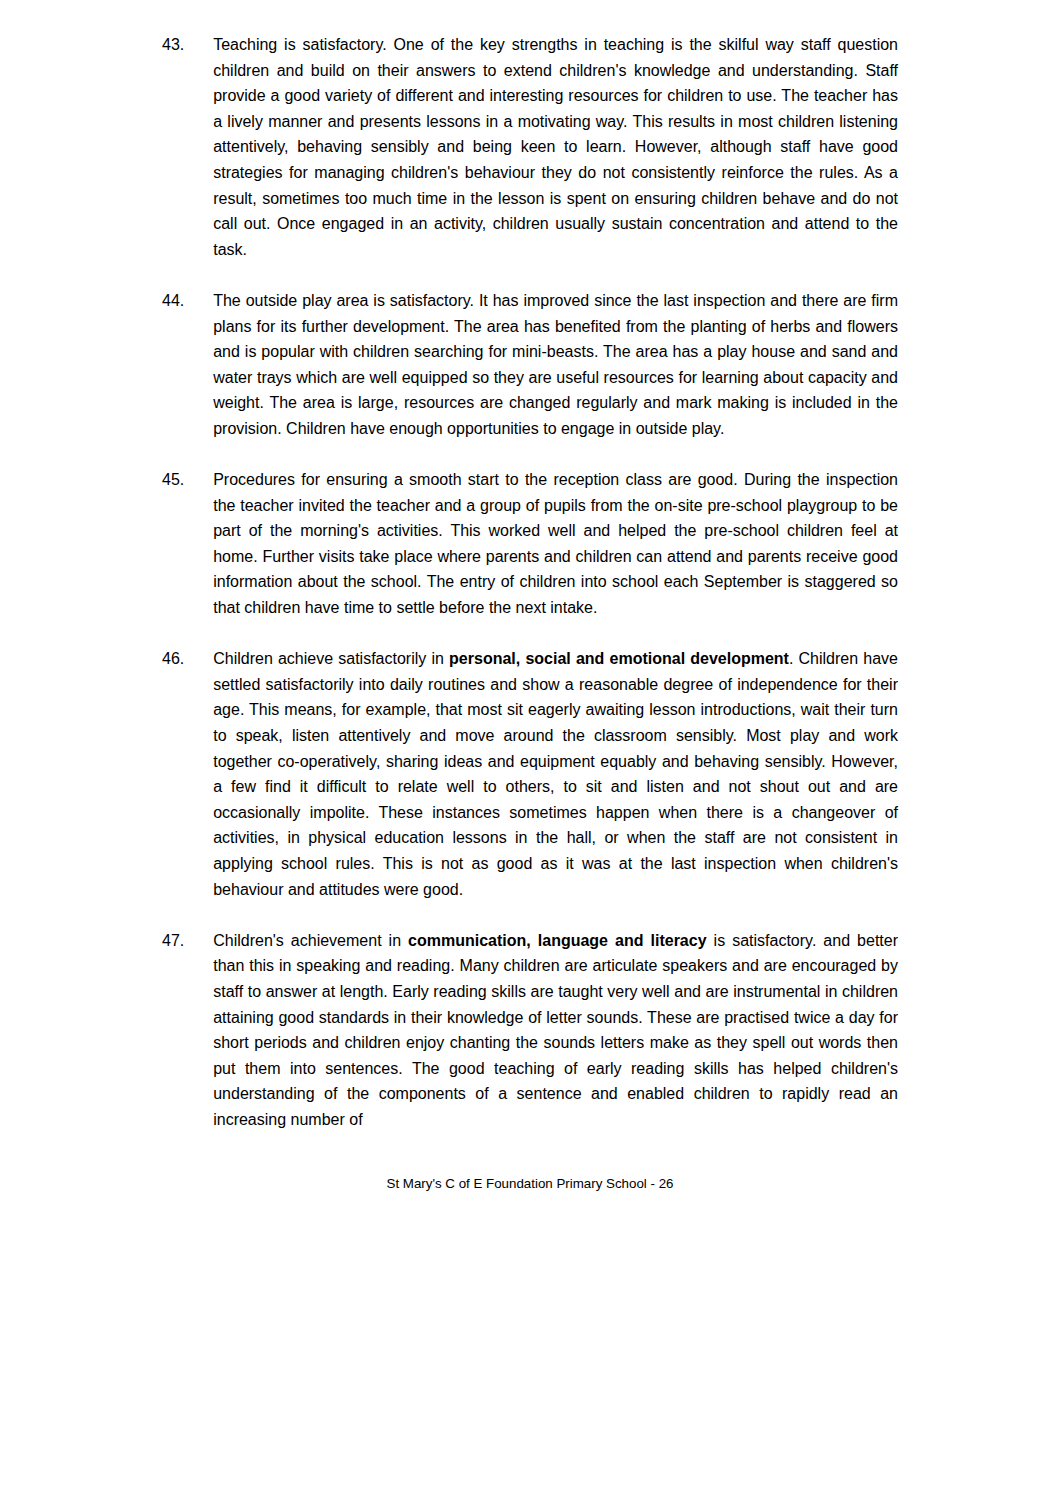43.
Teaching is satisfactory. One of the key strengths in teaching is the skilful way staff question children and build on their answers to extend children's knowledge and understanding. Staff provide a good variety of different and interesting resources for children to use. The teacher has a lively manner and presents lessons in a motivating way. This results in most children listening attentively, behaving sensibly and being keen to learn. However, although staff have good strategies for managing children's behaviour they do not consistently reinforce the rules. As a result, sometimes too much time in the lesson is spent on ensuring children behave and do not call out. Once engaged in an activity, children usually sustain concentration and attend to the task.
44.
The outside play area is satisfactory. It has improved since the last inspection and there are firm plans for its further development. The area has benefited from the planting of herbs and flowers and is popular with children searching for mini-beasts. The area has a play house and sand and water trays which are well equipped so they are useful resources for learning about capacity and weight. The area is large, resources are changed regularly and mark making is included in the provision. Children have enough opportunities to engage in outside play.
45.
Procedures for ensuring a smooth start to the reception class are good. During the inspection the teacher invited the teacher and a group of pupils from the on-site pre-school playgroup to be part of the morning's activities. This worked well and helped the pre-school children feel at home. Further visits take place where parents and children can attend and parents receive good information about the school. The entry of children into school each September is staggered so that children have time to settle before the next intake.
46.
Children achieve satisfactorily in personal, social and emotional development. Children have settled satisfactorily into daily routines and show a reasonable degree of independence for their age. This means, for example, that most sit eagerly awaiting lesson introductions, wait their turn to speak, listen attentively and move around the classroom sensibly. Most play and work together co-operatively, sharing ideas and equipment equably and behaving sensibly. However, a few find it difficult to relate well to others, to sit and listen and not shout out and are occasionally impolite. These instances sometimes happen when there is a changeover of activities, in physical education lessons in the hall, or when the staff are not consistent in applying school rules. This is not as good as it was at the last inspection when children's behaviour and attitudes were good.
47.
Children's achievement in communication, language and literacy is satisfactory. and better than this in speaking and reading. Many children are articulate speakers and are encouraged by staff to answer at length. Early reading skills are taught very well and are instrumental in children attaining good standards in their knowledge of letter sounds. These are practised twice a day for short periods and children enjoy chanting the sounds letters make as they spell out words then put them into sentences. The good teaching of early reading skills has helped children's understanding of the components of a sentence and enabled children to rapidly read an increasing number of
St Mary's C of E Foundation Primary School - 26